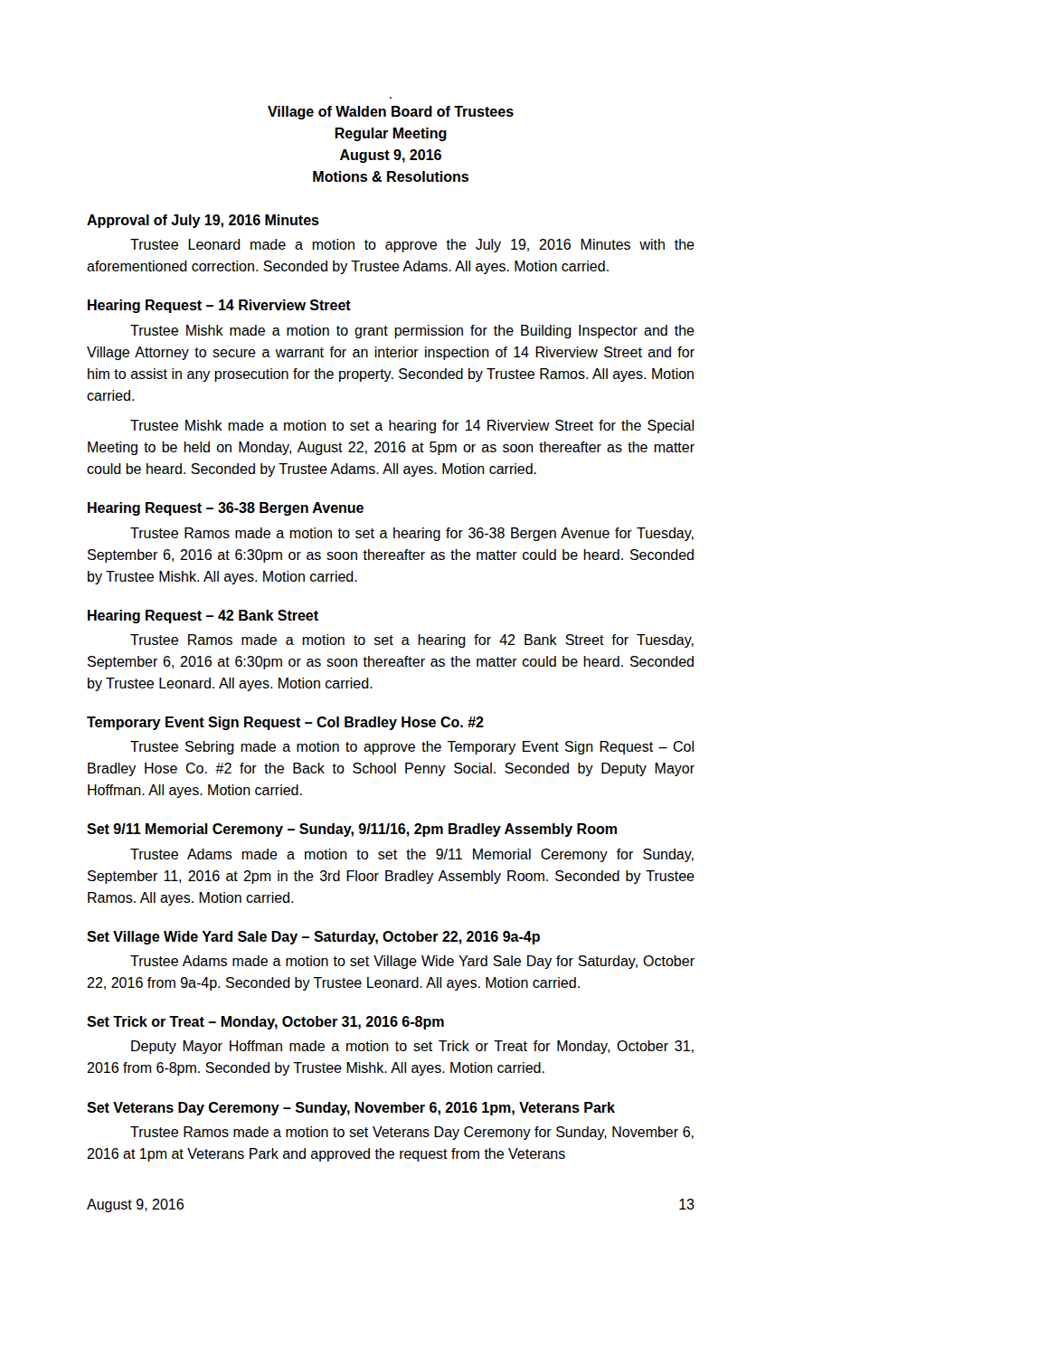.
Village of Walden Board of Trustees
Regular Meeting
August 9, 2016
Motions & Resolutions
Approval of July 19, 2016 Minutes
Trustee Leonard made a motion to approve the July 19, 2016 Minutes with the aforementioned correction. Seconded by Trustee Adams. All ayes. Motion carried.
Hearing Request – 14 Riverview Street
Trustee Mishk made a motion to grant permission for the Building Inspector and the Village Attorney to secure a warrant for an interior inspection of 14 Riverview Street and for him to assist in any prosecution for the property. Seconded by Trustee Ramos. All ayes. Motion carried.
Trustee Mishk made a motion to set a hearing for 14 Riverview Street for the Special Meeting to be held on Monday, August 22, 2016 at 5pm or as soon thereafter as the matter could be heard. Seconded by Trustee Adams. All ayes. Motion carried.
Hearing Request – 36-38 Bergen Avenue
Trustee Ramos made a motion to set a hearing for 36-38 Bergen Avenue for Tuesday, September 6, 2016 at 6:30pm or as soon thereafter as the matter could be heard. Seconded by Trustee Mishk. All ayes. Motion carried.
Hearing Request – 42 Bank Street
Trustee Ramos made a motion to set a hearing for 42 Bank Street for Tuesday, September 6, 2016 at 6:30pm or as soon thereafter as the matter could be heard. Seconded by Trustee Leonard. All ayes. Motion carried.
Temporary Event Sign Request – Col Bradley Hose Co. #2
Trustee Sebring made a motion to approve the Temporary Event Sign Request – Col Bradley Hose Co. #2 for the Back to School Penny Social. Seconded by Deputy Mayor Hoffman. All ayes. Motion carried.
Set 9/11 Memorial Ceremony – Sunday, 9/11/16, 2pm Bradley Assembly Room
Trustee Adams made a motion to set the 9/11 Memorial Ceremony for Sunday, September 11, 2016 at 2pm in the 3rd Floor Bradley Assembly Room. Seconded by Trustee Ramos. All ayes. Motion carried.
Set Village Wide Yard Sale Day – Saturday, October 22, 2016 9a-4p
Trustee Adams made a motion to set Village Wide Yard Sale Day for Saturday, October 22, 2016 from 9a-4p. Seconded by Trustee Leonard. All ayes. Motion carried.
Set Trick or Treat – Monday, October 31, 2016 6-8pm
Deputy Mayor Hoffman made a motion to set Trick or Treat for Monday, October 31, 2016 from 6-8pm. Seconded by Trustee Mishk. All ayes. Motion carried.
Set Veterans Day Ceremony – Sunday, November 6, 2016 1pm, Veterans Park
Trustee Ramos made a motion to set Veterans Day Ceremony for Sunday, November 6, 2016 at 1pm at Veterans Park and approved the request from the Veterans
August 9, 2016 13